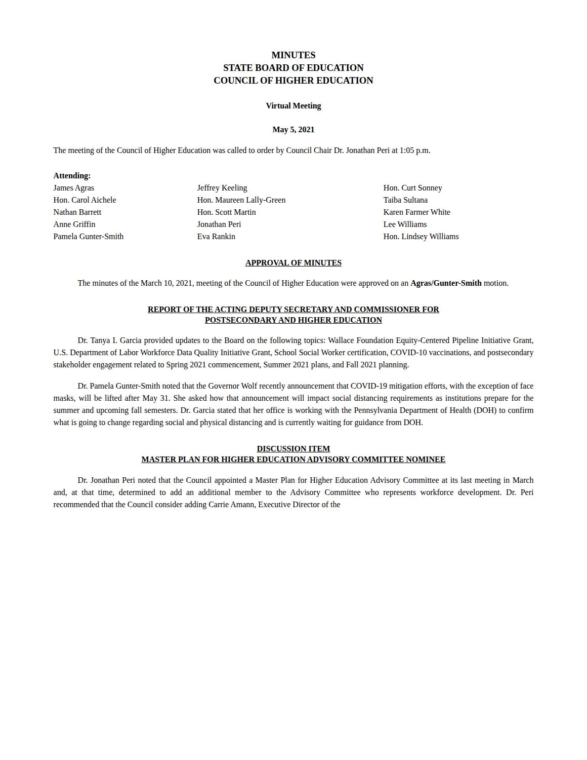MINUTES
STATE BOARD OF EDUCATION
COUNCIL OF HIGHER EDUCATION
Virtual Meeting
May 5, 2021
The meeting of the Council of Higher Education was called to order by Council Chair Dr. Jonathan Peri at 1:05 p.m.
Attending:
| James Agras | Jeffrey Keeling | Hon. Curt Sonney |
| Hon. Carol Aichele | Hon. Maureen Lally-Green | Taiba Sultana |
| Nathan Barrett | Hon. Scott Martin | Karen Farmer White |
| Anne Griffin | Jonathan Peri | Lee Williams |
| Pamela Gunter-Smith | Eva Rankin | Hon. Lindsey Williams |
APPROVAL OF MINUTES
The minutes of the March 10, 2021, meeting of the Council of Higher Education were approved on an Agras/Gunter-Smith motion.
REPORT OF THE ACTING DEPUTY SECRETARY AND COMMISSIONER FOR
POSTSECONDARY AND HIGHER EDUCATION
Dr. Tanya I. Garcia provided updates to the Board on the following topics: Wallace Foundation Equity-Centered Pipeline Initiative Grant, U.S. Department of Labor Workforce Data Quality Initiative Grant, School Social Worker certification, COVID-10 vaccinations, and postsecondary stakeholder engagement related to Spring 2021 commencement, Summer 2021 plans, and Fall 2021 planning.
Dr. Pamela Gunter-Smith noted that the Governor Wolf recently announcement that COVID-19 mitigation efforts, with the exception of face masks, will be lifted after May 31. She asked how that announcement will impact social distancing requirements as institutions prepare for the summer and upcoming fall semesters. Dr. Garcia stated that her office is working with the Pennsylvania Department of Health (DOH) to confirm what is going to change regarding social and physical distancing and is currently waiting for guidance from DOH.
DISCUSSION ITEM MASTER PLAN FOR HIGHER EDUCATION ADVISORY COMMITTEE NOMINEE
Dr. Jonathan Peri noted that the Council appointed a Master Plan for Higher Education Advisory Committee at its last meeting in March and, at that time, determined to add an additional member to the Advisory Committee who represents workforce development. Dr. Peri recommended that the Council consider adding Carrie Amann, Executive Director of the